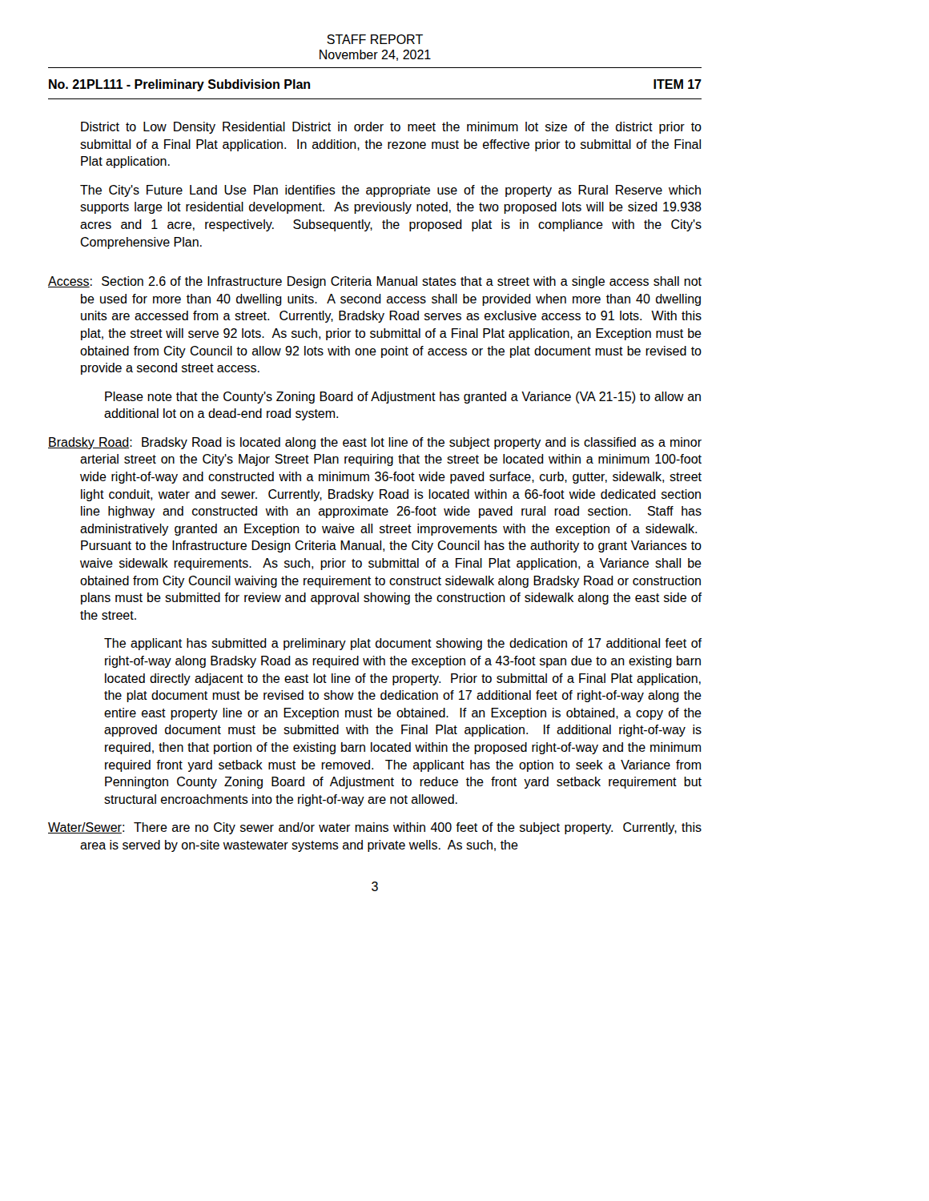STAFF REPORT
November 24, 2021
No. 21PL111 - Preliminary Subdivision Plan ITEM 17
District to Low Density Residential District in order to meet the minimum lot size of the district prior to submittal of a Final Plat application. In addition, the rezone must be effective prior to submittal of the Final Plat application.
The City's Future Land Use Plan identifies the appropriate use of the property as Rural Reserve which supports large lot residential development. As previously noted, the two proposed lots will be sized 19.938 acres and 1 acre, respectively. Subsequently, the proposed plat is in compliance with the City's Comprehensive Plan.
Access: Section 2.6 of the Infrastructure Design Criteria Manual states that a street with a single access shall not be used for more than 40 dwelling units. A second access shall be provided when more than 40 dwelling units are accessed from a street. Currently, Bradsky Road serves as exclusive access to 91 lots. With this plat, the street will serve 92 lots. As such, prior to submittal of a Final Plat application, an Exception must be obtained from City Council to allow 92 lots with one point of access or the plat document must be revised to provide a second street access.
Please note that the County's Zoning Board of Adjustment has granted a Variance (VA 21-15) to allow an additional lot on a dead-end road system.
Bradsky Road: Bradsky Road is located along the east lot line of the subject property and is classified as a minor arterial street on the City's Major Street Plan requiring that the street be located within a minimum 100-foot wide right-of-way and constructed with a minimum 36-foot wide paved surface, curb, gutter, sidewalk, street light conduit, water and sewer. Currently, Bradsky Road is located within a 66-foot wide dedicated section line highway and constructed with an approximate 26-foot wide paved rural road section. Staff has administratively granted an Exception to waive all street improvements with the exception of a sidewalk. Pursuant to the Infrastructure Design Criteria Manual, the City Council has the authority to grant Variances to waive sidewalk requirements. As such, prior to submittal of a Final Plat application, a Variance shall be obtained from City Council waiving the requirement to construct sidewalk along Bradsky Road or construction plans must be submitted for review and approval showing the construction of sidewalk along the east side of the street.
The applicant has submitted a preliminary plat document showing the dedication of 17 additional feet of right-of-way along Bradsky Road as required with the exception of a 43-foot span due to an existing barn located directly adjacent to the east lot line of the property. Prior to submittal of a Final Plat application, the plat document must be revised to show the dedication of 17 additional feet of right-of-way along the entire east property line or an Exception must be obtained. If an Exception is obtained, a copy of the approved document must be submitted with the Final Plat application. If additional right-of-way is required, then that portion of the existing barn located within the proposed right-of-way and the minimum required front yard setback must be removed. The applicant has the option to seek a Variance from Pennington County Zoning Board of Adjustment to reduce the front yard setback requirement but structural encroachments into the right-of-way are not allowed.
Water/Sewer: There are no City sewer and/or water mains within 400 feet of the subject property. Currently, this area is served by on-site wastewater systems and private wells. As such, the
3